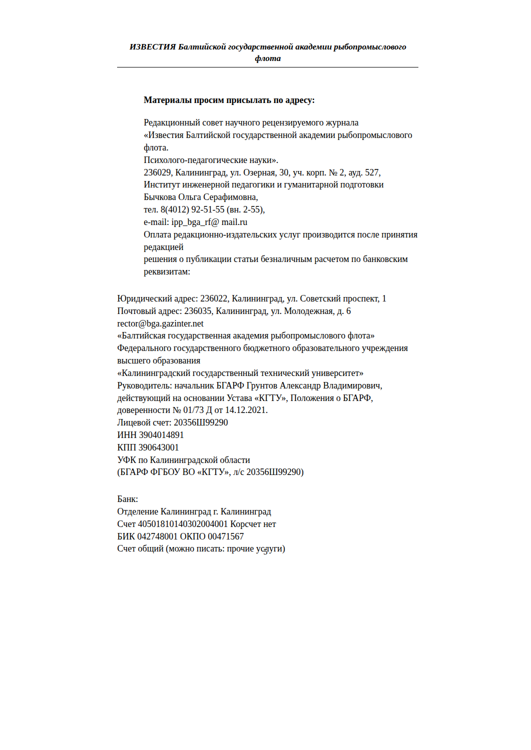ИЗВЕСТИЯ Балтийской государственной академии рыбопромыслового флота
Материалы просим присылать по адресу:
Редакционный совет научного рецензируемого журнала
«Известия Балтийской государственной академии рыбопромыслового флота.
Психолого-педагогические науки».
236029, Калининград, ул. Озерная, 30, уч. корп. № 2, ауд. 527,
Институт инженерной педагогики и гуманитарной подготовки
Бычкова Ольга Серафимовна,
тел. 8(4012) 92-51-55 (вн. 2-55),
e-mail: ipp_bga_rf@ mail.ru
Оплата редакционно-издательских услуг производится после принятия редакцией
решения о публикации статьи безналичным расчетом по банковским реквизитам:
Юридический адрес: 236022, Калининград, ул. Советский проспект, 1
Почтовый адрес: 236035, Калининград, ул. Молодежная, д. 6
rector@bga.gazinter.net
«Балтийская государственная академия рыбопромыслового флота»
Федерального государственного бюджетного образовательного учреждения
высшего образования
«Калининградский государственный технический университет»
Руководитель: начальник БГАРФ Грунтов Александр Владимирович,
действующий на основании Устава «КГТУ», Положения о БГАРФ,
доверенности № 01/73 Д от 14.12.2021.
Лицевой счет: 20356Ш99290
ИНН 3904014891
КПП 390643001
УФК по Калининградской области
(БГАРФ ФГБОУ ВО «КГТУ», л/с 20356Ш99290)
Банк:
Отделение Калининград г. Калининград
Счет 40501810140302004001 Корсчет нет
БИК 042748001 ОКПО 00471567
Счет общий (можно писать: прочие услуги)
5